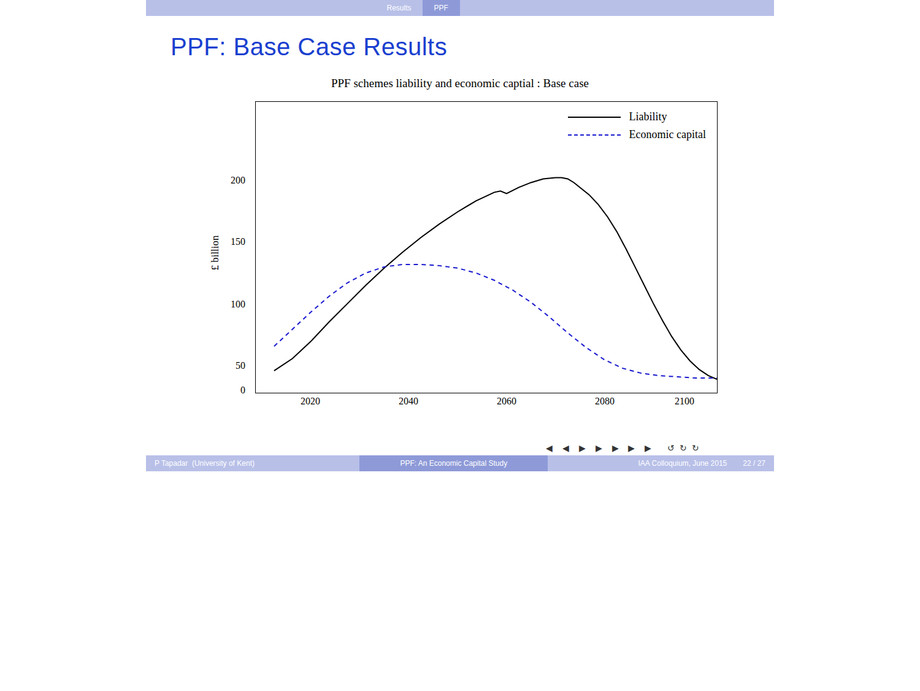Results
PPF
PPF: Base Case Results
PPF schemes liability and economic captial : Base case
£ billion
200
150
100
50
0
Liability
Economic capital
2020
2040
2060
2080
2100
◀ ◀ ▶ ▶ ▶ ▶ ▶ ↺ ↻ ↻
P Tapadar (University of Kent)
PPF: An Economic Capital Study
IAA Colloquium, June 2015 22 / 27